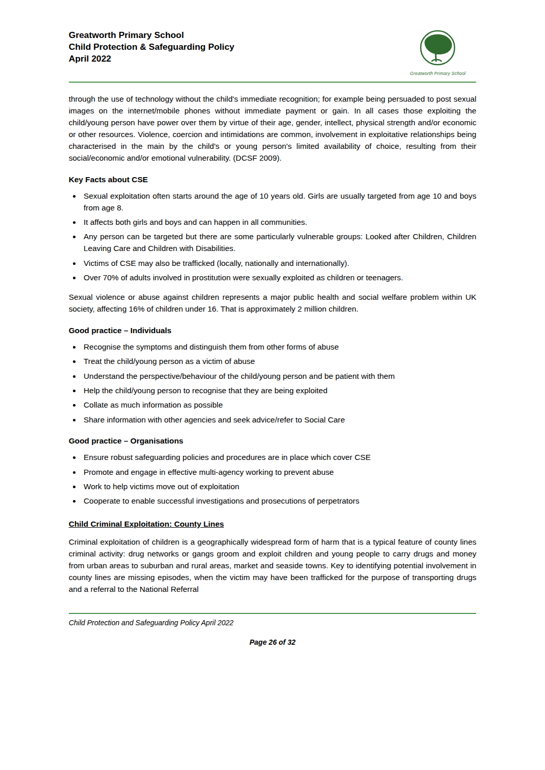Greatworth Primary School
Child Protection & Safeguarding Policy
April 2022
Greatworth Primary School
through the use of technology without the child's immediate recognition; for example being persuaded to post sexual images on the internet/mobile phones without immediate payment or gain. In all cases those exploiting the child/young person have power over them by virtue of their age, gender, intellect, physical strength and/or economic or other resources. Violence, coercion and intimidations are common, involvement in exploitative relationships being characterised in the main by the child's or young person's limited availability of choice, resulting from their social/economic and/or emotional vulnerability. (DCSF 2009).
Key Facts about CSE
Sexual exploitation often starts around the age of 10 years old. Girls are usually targeted from age 10 and boys from age 8.
It affects both girls and boys and can happen in all communities.
Any person can be targeted but there are some particularly vulnerable groups: Looked after Children, Children Leaving Care and Children with Disabilities.
Victims of CSE may also be trafficked (locally, nationally and internationally).
Over 70% of adults involved in prostitution were sexually exploited as children or teenagers.
Sexual violence or abuse against children represents a major public health and social welfare problem within UK society, affecting 16% of children under 16. That is approximately 2 million children.
Good practice – Individuals
Recognise the symptoms and distinguish them from other forms of abuse
Treat the child/young person as a victim of abuse
Understand the perspective/behaviour of the child/young person and be patient with them
Help the child/young person to recognise that they are being exploited
Collate as much information as possible
Share information with other agencies and seek advice/refer to Social Care
Good practice – Organisations
Ensure robust safeguarding policies and procedures are in place which cover CSE
Promote and engage in effective multi-agency working to prevent abuse
Work to help victims move out of exploitation
Cooperate to enable successful investigations and prosecutions of perpetrators
Child Criminal Exploitation: County Lines
Criminal exploitation of children is a geographically widespread form of harm that is a typical feature of county lines criminal activity: drug networks or gangs groom and exploit children and young people to carry drugs and money from urban areas to suburban and rural areas, market and seaside towns. Key to identifying potential involvement in county lines are missing episodes, when the victim may have been trafficked for the purpose of transporting drugs and a referral to the National Referral
Child Protection and Safeguarding Policy April 2022
Page 26 of 32